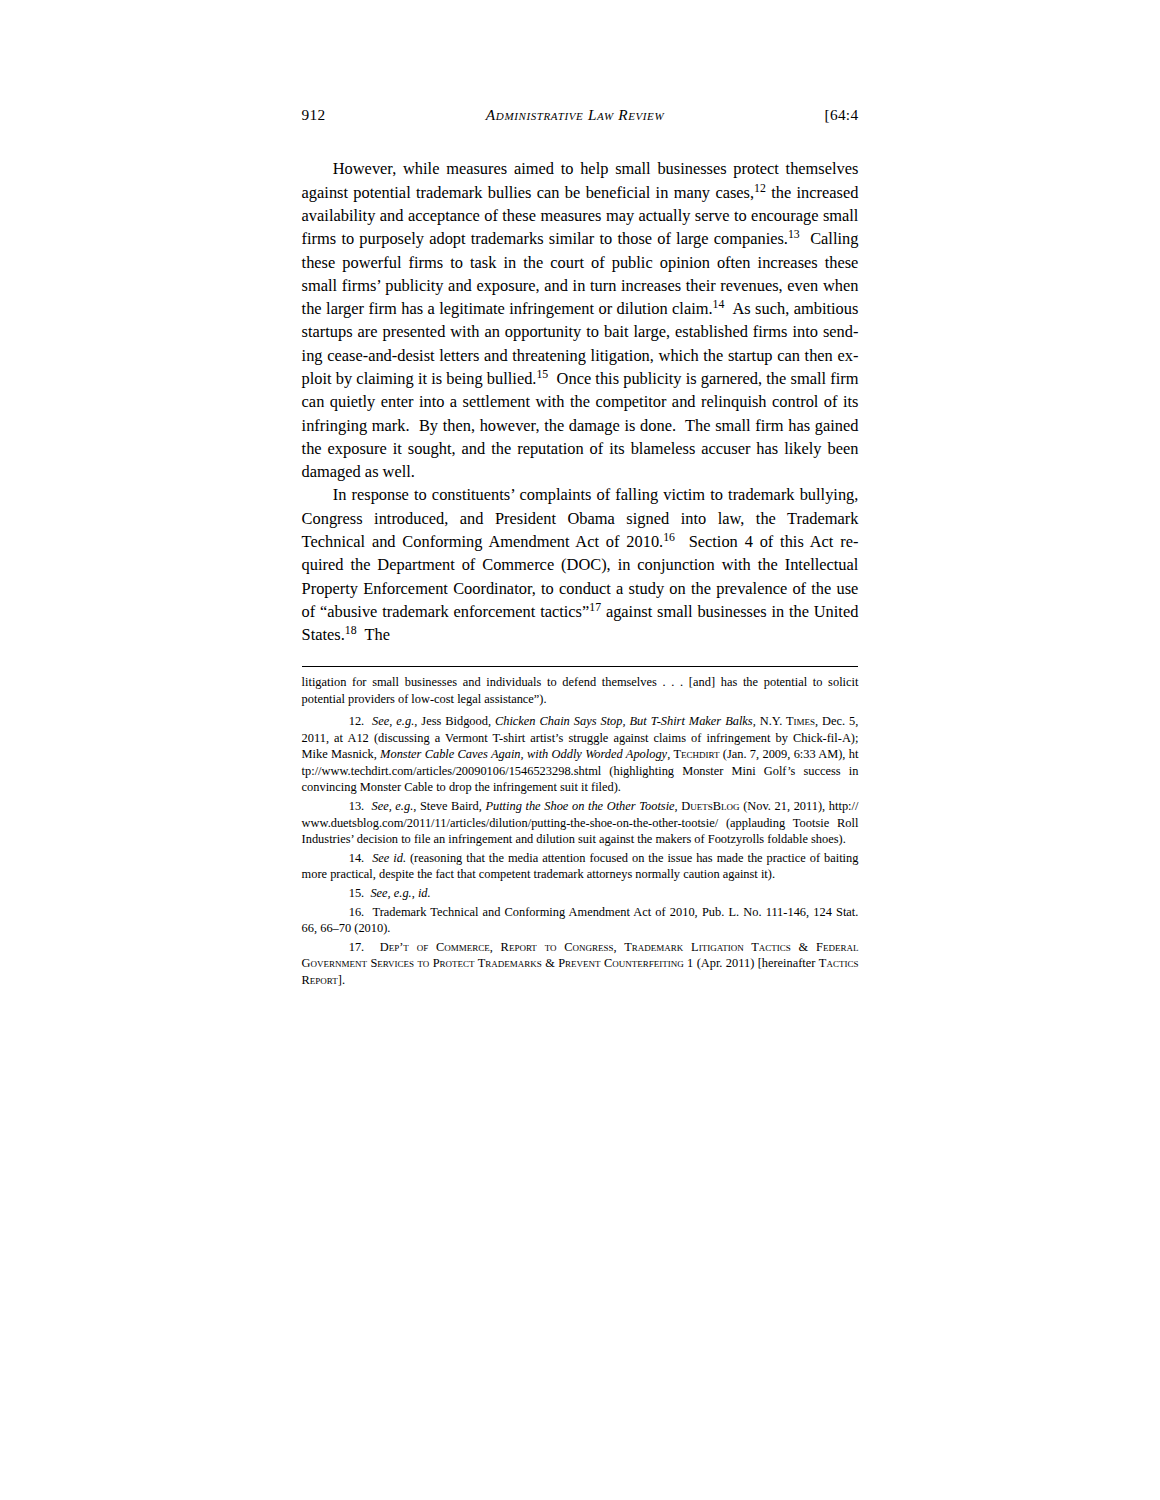912 Administrative Law Review [64:4
However, while measures aimed to help small businesses protect themselves against potential trademark bullies can be beneficial in many cases,12 the increased availability and acceptance of these measures may actually serve to encourage small firms to purposely adopt trademarks similar to those of large companies.13 Calling these powerful firms to task in the court of public opinion often increases these small firms’ publicity and exposure, and in turn increases their revenues, even when the larger firm has a legitimate infringement or dilution claim.14 As such, ambitious startups are presented with an opportunity to bait large, established firms into sending cease-and-desist letters and threatening litigation, which the startup can then exploit by claiming it is being bullied.15 Once this publicity is garnered, the small firm can quietly enter into a settlement with the competitor and relinquish control of its infringing mark. By then, however, the damage is done. The small firm has gained the exposure it sought, and the reputation of its blameless accuser has likely been damaged as well.
In response to constituents’ complaints of falling victim to trademark bullying, Congress introduced, and President Obama signed into law, the Trademark Technical and Conforming Amendment Act of 2010.16 Section 4 of this Act required the Department of Commerce (DOC), in conjunction with the Intellectual Property Enforcement Coordinator, to conduct a study on the prevalence of the use of “abusive trademark enforcement tactics”17 against small businesses in the United States.18 The
litigation for small businesses and individuals to defend themselves . . . [and] has the potential to solicit potential providers of low-cost legal assistance”).
12. See, e.g., Jess Bidgood, Chicken Chain Says Stop, But T-Shirt Maker Balks, N.Y. Times, Dec. 5, 2011, at A12 (discussing a Vermont T-shirt artist’s struggle against claims of infringement by Chick-fil-A); Mike Masnick, Monster Cable Caves Again, with Oddly Worded Apology, Techdirt (Jan. 7, 2009, 6:33 AM), http://www.techdirt.com/articles/20090106/1546523298.shtml (highlighting Monster Mini Golf’s success in convincing Monster Cable to drop the infringement suit it filed).
13. See, e.g., Steve Baird, Putting the Shoe on the Other Tootsie, DuetsBlog (Nov. 21, 2011), http://www.duetsblog.com/2011/11/articles/dilution/putting-the-shoe-on-the-other-tootsie/ (applauding Tootsie Roll Industries’ decision to file an infringement and dilution suit against the makers of Footzyrolls foldable shoes).
14. See id. (reasoning that the media attention focused on the issue has made the practice of baiting more practical, despite the fact that competent trademark attorneys normally caution against it).
15. See, e.g., id.
16. Trademark Technical and Conforming Amendment Act of 2010, Pub. L. No. 111-146, 124 Stat. 66, 66–70 (2010).
17. Dep’t of Commerce, Report to Congress, Trademark Litigation Tactics & Federal Government Services to Protect Trademarks & Prevent Counterfeiting 1 (Apr. 2011) [hereinafter Tactics Report].